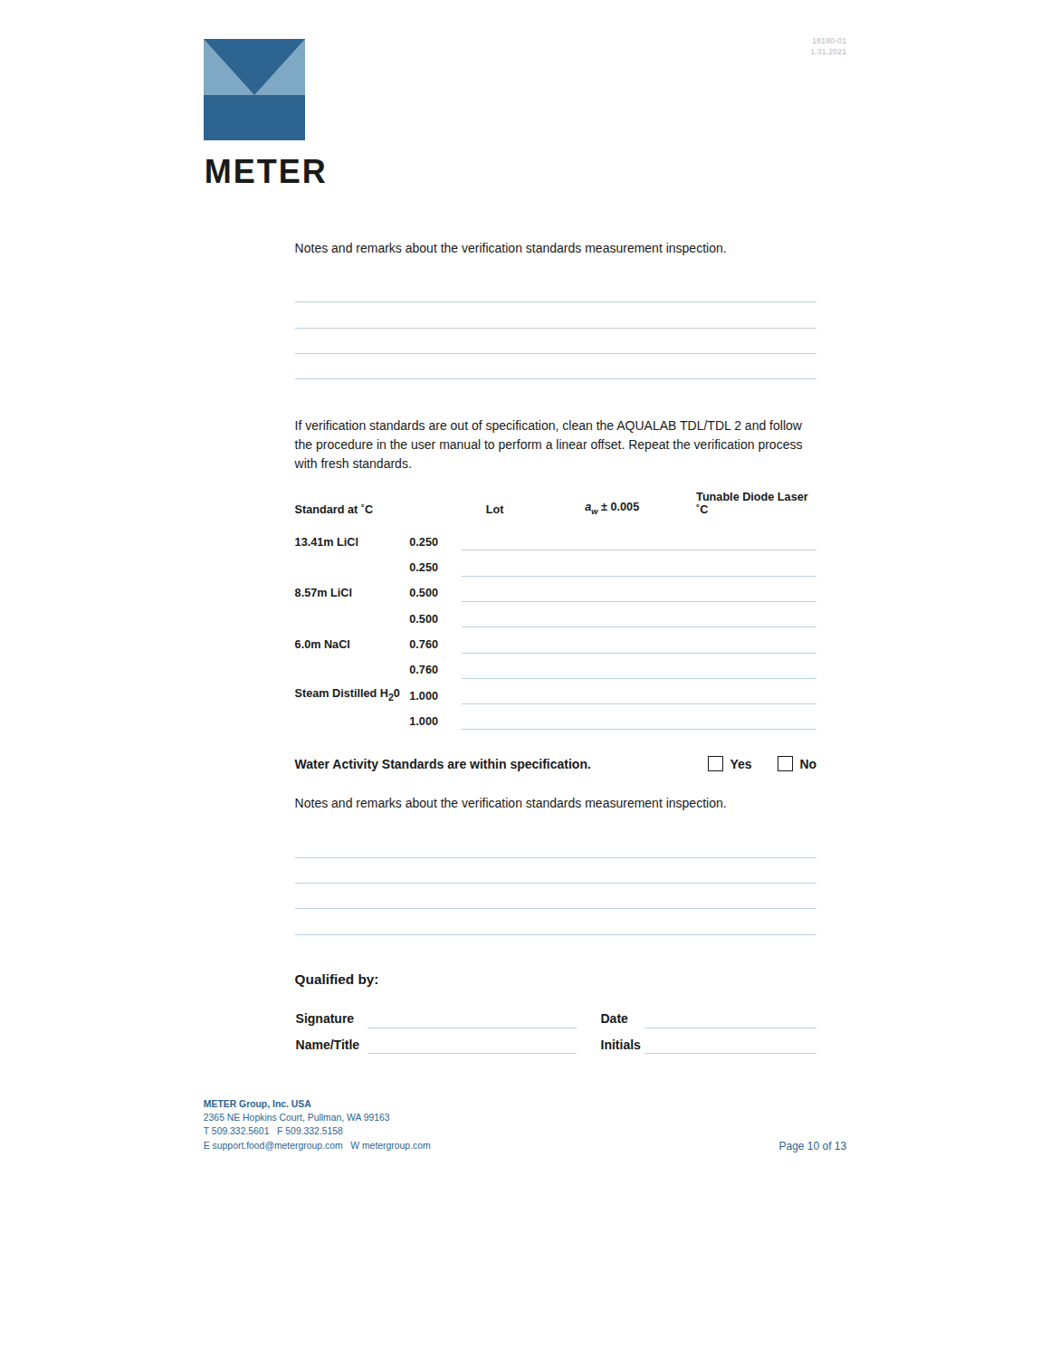18180-01
1.31.2021
METER
Notes and remarks about the verification standards measurement inspection.
If verification standards are out of specification, clean the AQUALAB TDL/TDL 2 and follow the procedure in the user manual to perform a linear offset. Repeat the verification process with fresh standards.
| Standard at ˚C | | Lot | a w ± 0.005 | Tunable Diode Laser ˚C |
| --- | --- | --- | --- | --- |
| 13.41m LiCl | 0.250 | | | |
| | 0.250 | | | |
| 8.57m LiCl | 0.500 | | | |
| | 0.500 | | | |
| 6.0m NaCl | 0.760 | | | |
| | 0.760 | | | |
| Steam Distilled H 2 0 | 1.000 | | | |
| | 1.000 | | | |
Water Activity Standards are within specification. Yes No
Notes and remarks about the verification standards measurement inspection.
Qualified by:
| Signature | | | Date | |
| Name/Title | | | Initials | |
METER Group, Inc. USA
2365 NE Hopkins Court, Pullman, WA 99163
T 509.332.5601 F 509.332.5158
E support.food@metergroup.com W metergroup.com
Page 10 of 13